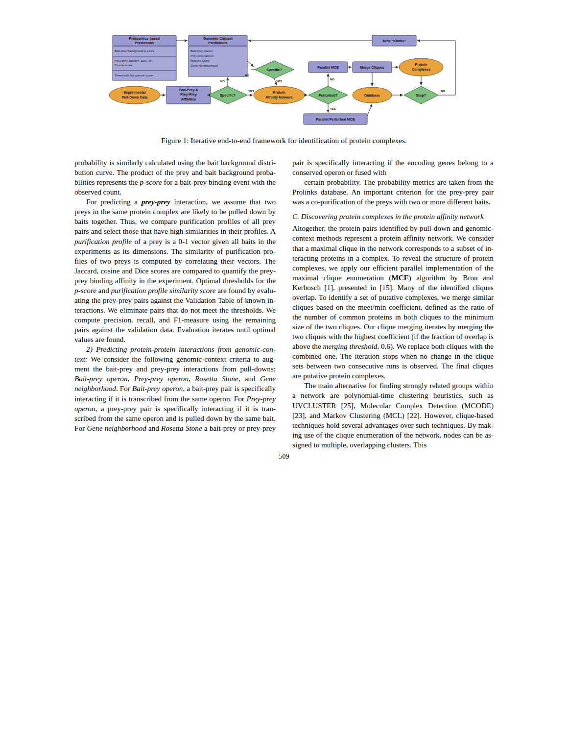Proteomics-based Predictions Bait-prey background p-score Prey-prey Jaccard, Dice, or Cosine score Thresholds for optimal score Genomic-Context Predictions Bait-prey operon Prey-prey operon Rosetta Stone Gene Neighborhood Tune “Knobs” Specific? Parallel MCE Merge Cliques Protein Complexes Experimental Pull-Down Data Bait-Prey & Prey-Prey Affinities Specific? Protein Affinity Network Perturbed? Database Stop? Parallel Perturbed MCE YES NO YES NO NO YES NO
Figure 1: Iterative end-to-end framework for identification of protein complexes.
probability is similarly calculated using the bait background distribution curve. The product of the prey and bait background probabilities represents the p-score for a bait-prey binding event with the observed count.
For predicting a prey-prey interaction, we assume that two preys in the same protein complex are likely to be pulled down by baits together. Thus, we compare purification profiles of all prey pairs and select those that have high similarities in their profiles. A purification profile of a prey is a 0-1 vector given all baits in the experiments as its dimensions. The similarity of purification profiles of two preys is computed by correlating their vectors. The Jaccard, cosine and Dice scores are compared to quantify the prey-prey binding affinity in the experiment. Optimal thresholds for the p-score and purification profile similarity score are found by evaluating the prey-prey pairs against the Validation Table of known interactions. We eliminate pairs that do not meet the thresholds. We compute precision, recall, and F1-measure using the remaining pairs against the validation data. Evaluation iterates until optimal values are found.
2) Predicting protein-protein interactions from genomic-context: We consider the following genomic-context criteria to augment the bait-prey and prey-prey interactions from pull-downs: Bait-prey operon, Prey-prey operon, Rosetta Stone, and Gene neighborhood. For Bait-prey operon, a bait-prey pair is specifically interacting if it is transcribed from the same operon. For Prey-prey operon, a prey-prey pair is specifically interacting if it is transcribed from the same operon and is pulled down by the same bait. For Gene neighborhood and Rosetta Stone a bait-prey or prey-prey pair is specifically interacting if the encoding genes belong to a conserved operon or fused with
certain probability. The probability metrics are taken from the Prolinks database. An important criterion for the prey-prey pair was a co-purification of the preys with two or more different baits.
C. Discovering protein complexes in the protein affinity network
Altogether, the protein pairs identified by pull-down and genomic-context methods represent a protein affinity network. We consider that a maximal clique in the network corresponds to a subset of interacting proteins in a complex. To reveal the structure of protein complexes, we apply our efficient parallel implementation of the maximal clique enumeration (MCE) algorithm by Bron and Kerbosch [1], presented in [15]. Many of the identified cliques overlap. To identify a set of putative complexes, we merge similar cliques based on the meet/min coefficient, defined as the ratio of the number of common proteins in both cliques to the minimum size of the two cliques. Our clique merging iterates by merging the two cliques with the highest coefficient (if the fraction of overlap is above the merging threshold, 0.6). We replace both cliques with the combined one. The iteration stops when no change in the clique sets between two consecutive runs is observed. The final cliques are putative protein complexes.
The main alternative for finding strongly related groups within a network are polynomial-time clustering heuristics, such as UVCLUSTER [25], Molecular Complex Detection (MCODE) [23], and Markov Clustering (MCL) [22]. However, clique-based techniques hold several advantages over such techniques. By making use of the clique enumeration of the network, nodes can be assigned to multiple, overlapping clusters. This
509